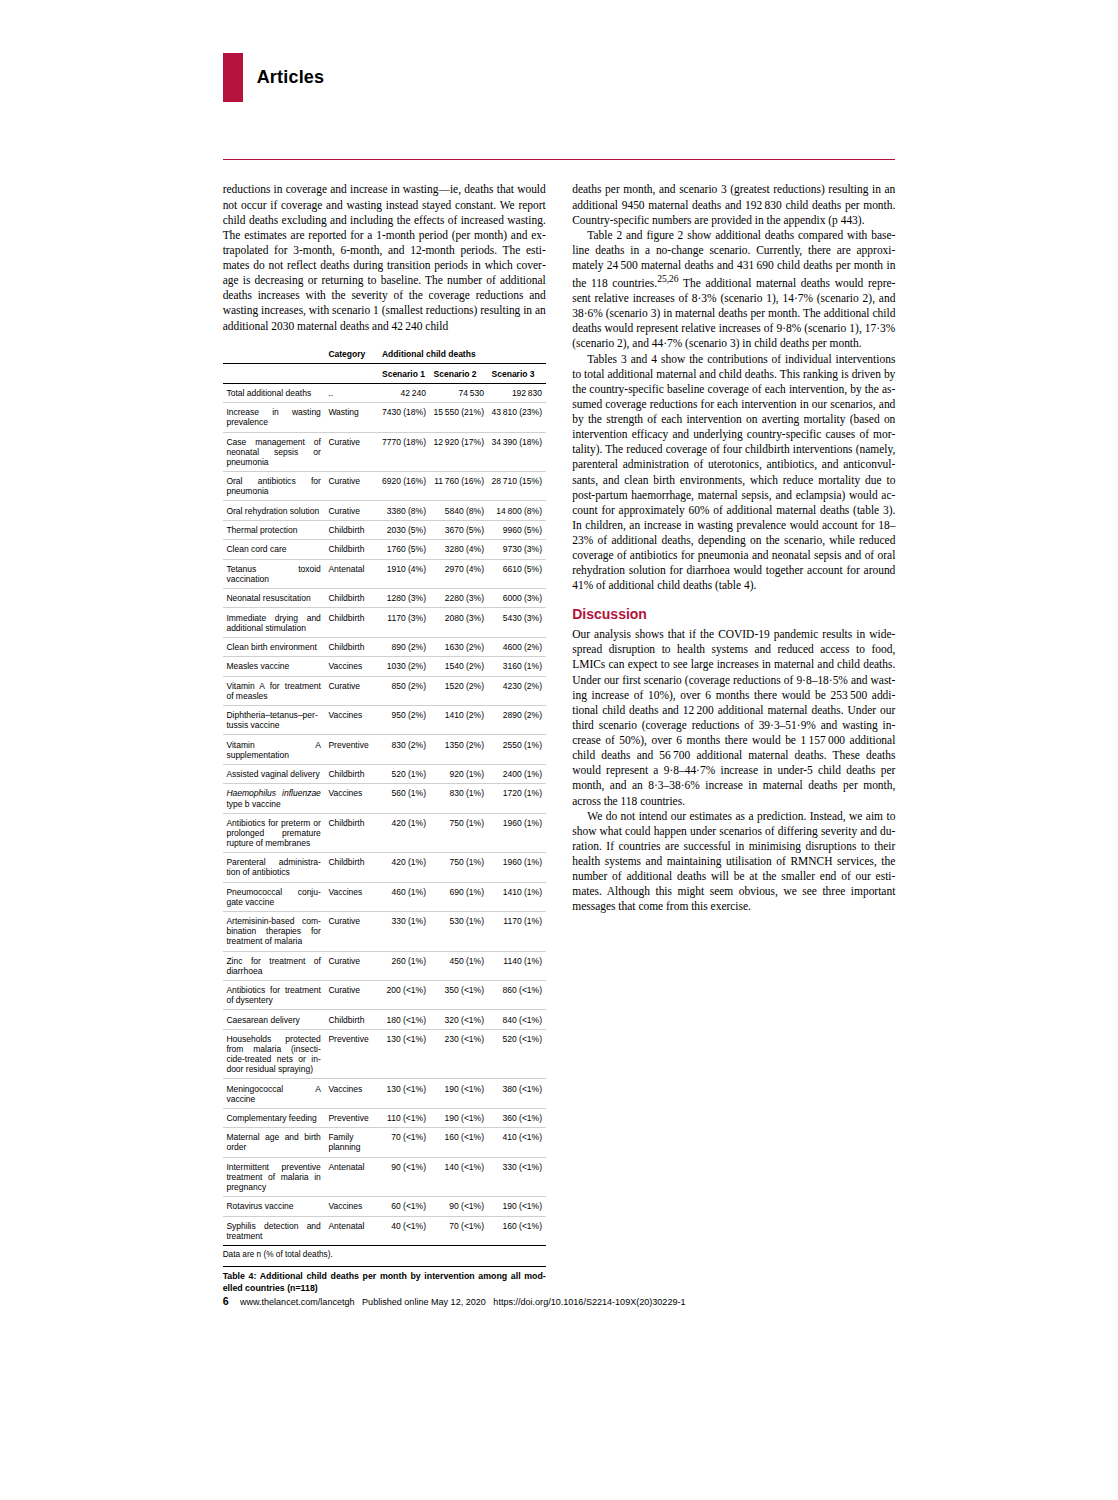Articles
reductions in coverage and increase in wasting—ie, deaths that would not occur if coverage and wasting instead stayed constant. We report child deaths excluding and including the effects of increased wasting. The estimates are reported for a 1-month period (per month) and extrapolated for 3-month, 6-month, and 12-month periods. The estimates do not reflect deaths during transition periods in which coverage is decreasing or returning to baseline. The number of additional deaths increases with the severity of the coverage reductions and wasting increases, with scenario 1 (smallest reductions) resulting in an additional 2030 maternal deaths and 42 240 child
| | Category | Additional child deaths |
| --- | --- | --- |
| | | Scenario 1 | Scenario 2 | Scenario 3 |
| Total additional deaths | .. | 42 240 | 74 530 | 192 830 |
| Increase in wasting prevalence | Wasting | 7430 (18%) | 15 550 (21%) | 43 810 (23%) |
| Case management of neonatal sepsis or pneumonia | Curative | 7770 (18%) | 12 920 (17%) | 34 390 (18%) |
| Oral antibiotics for pneumonia | Curative | 6920 (16%) | 11 760 (16%) | 28 710 (15%) |
| Oral rehydration solution | Curative | 3380 (8%) | 5840 (8%) | 14 800 (8%) |
| Thermal protection | Childbirth | 2030 (5%) | 3670 (5%) | 9960 (5%) |
| Clean cord care | Childbirth | 1760 (5%) | 3280 (4%) | 9730 (3%) |
| Tetanus toxoid vaccination | Antenatal | 1910 (4%) | 2970 (4%) | 6610 (5%) |
| Neonatal resuscitation | Childbirth | 1280 (3%) | 2280 (3%) | 6000 (3%) |
| Immediate drying and additional stimulation | Childbirth | 1170 (3%) | 2080 (3%) | 5430 (3%) |
| Clean birth environment | Childbirth | 890 (2%) | 1630 (2%) | 4600 (2%) |
| Measles vaccine | Vaccines | 1030 (2%) | 1540 (2%) | 3160 (1%) |
| Vitamin A for treatment of measles | Curative | 850 (2%) | 1520 (2%) | 4230 (2%) |
| Diphtheria–tetanus–pertussis vaccine | Vaccines | 950 (2%) | 1410 (2%) | 2890 (2%) |
| Vitamin A supplementation | Preventive | 830 (2%) | 1350 (2%) | 2550 (1%) |
| Assisted vaginal delivery | Childbirth | 520 (1%) | 920 (1%) | 2400 (1%) |
| Haemophilus influenzae type b vaccine | Vaccines | 560 (1%) | 830 (1%) | 1720 (1%) |
| Antibiotics for preterm or prolonged premature rupture of membranes | Childbirth | 420 (1%) | 750 (1%) | 1960 (1%) |
| Parenteral administration of antibiotics | Childbirth | 420 (1%) | 750 (1%) | 1960 (1%) |
| Pneumococcal conjugate vaccine | Vaccines | 460 (1%) | 690 (1%) | 1410 (1%) |
| Artemisinin-based combination therapies for treatment of malaria | Curative | 330 (1%) | 530 (1%) | 1170 (1%) |
| Zinc for treatment of diarrhoea | Curative | 260 (1%) | 450 (1%) | 1140 (1%) |
| Antibiotics for treatment of dysentery | Curative | 200 (<1%) | 350 (<1%) | 860 (<1%) |
| Caesarean delivery | Childbirth | 180 (<1%) | 320 (<1%) | 840 (<1%) |
| Households protected from malaria (insecticide-treated nets or indoor residual spraying) | Preventive | 130 (<1%) | 230 (<1%) | 520 (<1%) |
| Meningococcal A vaccine | Vaccines | 130 (<1%) | 190 (<1%) | 380 (<1%) |
| Complementary feeding | Preventive | 110 (<1%) | 190 (<1%) | 360 (<1%) |
| Maternal age and birth order | Family planning | 70 (<1%) | 160 (<1%) | 410 (<1%) |
| Intermittent preventive treatment of malaria in pregnancy | Antenatal | 90 (<1%) | 140 (<1%) | 330 (<1%) |
| Rotavirus vaccine | Vaccines | 60 (<1%) | 90 (<1%) | 190 (<1%) |
| Syphilis detection and treatment | Antenatal | 40 (<1%) | 70 (<1%) | 160 (<1%) |
Data are n (% of total deaths).
Table 4: Additional child deaths per month by intervention among all modelled countries (n=118)
deaths per month, and scenario 3 (greatest reductions) resulting in an additional 9450 maternal deaths and 192 830 child deaths per month. Country-specific numbers are provided in the appendix (p 443).
Table 2 and figure 2 show additional deaths compared with baseline deaths in a no-change scenario. Currently, there are approximately 24 500 maternal deaths and 431 690 child deaths per month in the 118 countries.25,26 The additional maternal deaths would represent relative increases of 8·3% (scenario 1), 14·7% (scenario 2), and 38·6% (scenario 3) in maternal deaths per month. The additional child deaths would represent relative increases of 9·8% (scenario 1), 17·3% (scenario 2), and 44·7% (scenario 3) in child deaths per month.
Tables 3 and 4 show the contributions of individual interventions to total additional maternal and child deaths. This ranking is driven by the country-specific baseline coverage of each intervention, by the assumed coverage reductions for each intervention in our scenarios, and by the strength of each intervention on averting mortality (based on intervention efficacy and underlying country-specific causes of mortality). The reduced coverage of four childbirth interventions (namely, parenteral administration of uterotonics, antibiotics, and anticonvulsants, and clean birth environments, which reduce mortality due to post-partum haemorrhage, maternal sepsis, and eclampsia) would account for approximately 60% of additional maternal deaths (table 3). In children, an increase in wasting prevalence would account for 18–23% of additional deaths, depending on the scenario, while reduced coverage of antibiotics for pneumonia and neonatal sepsis and of oral rehydration solution for diarrhoea would together account for around 41% of additional child deaths (table 4).
Discussion
Our analysis shows that if the COVID-19 pandemic results in widespread disruption to health systems and reduced access to food, LMICs can expect to see large increases in maternal and child deaths. Under our first scenario (coverage reductions of 9·8–18·5% and wasting increase of 10%), over 6 months there would be 253 500 additional child deaths and 12 200 additional maternal deaths. Under our third scenario (coverage reductions of 39·3–51·9% and wasting increase of 50%), over 6 months there would be 1 157 000 additional child deaths and 56 700 additional maternal deaths. These deaths would represent a 9·8–44·7% increase in under-5 child deaths per month, and an 8·3–38·6% increase in maternal deaths per month, across the 118 countries.
We do not intend our estimates as a prediction. Instead, we aim to show what could happen under scenarios of differing severity and duration. If countries are successful in minimising disruptions to their health systems and maintaining utilisation of RMNCH services, the number of additional deaths will be at the smaller end of our estimates. Although this might seem obvious, we see three important messages that come from this exercise.
6 www.thelancet.com/lancetgh Published online May 12, 2020 https://doi.org/10.1016/S2214-109X(20)30229-1